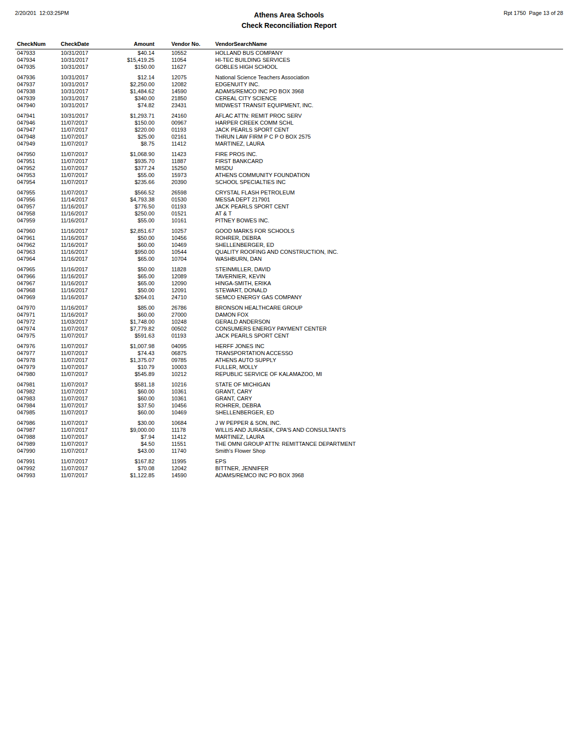2/20/201 12:03:25PM
Rpt 1750 Page 13 of 28
Athens Area Schools
Check Reconciliation Report
| CheckNum | CheckDate | Amount | Vendor No. | VendorSearchName |
| --- | --- | --- | --- | --- |
| 047933 | 10/31/2017 | $40.14 | 10552 | HOLLAND BUS COMPANY |
| 047934 | 10/31/2017 | $15,419.25 | 11054 | HI-TEC BUILDING SERVICES |
| 047935 | 10/31/2017 | $150.00 | 11627 | GOBLES HIGH SCHOOL |
| 047936 | 10/31/2017 | $12.14 | 12075 | National Science Teachers Association |
| 047937 | 10/31/2017 | $2,250.00 | 12082 | EDGENUITY INC. |
| 047938 | 10/31/2017 | $1,484.62 | 14590 | ADAMS/REMCO INC PO BOX 3968 |
| 047939 | 10/31/2017 | $340.00 | 21850 | CEREAL CITY SCIENCE |
| 047940 | 10/31/2017 | $74.82 | 23431 | MIDWEST TRANSIT EQUIPMENT, INC. |
| 047941 | 10/31/2017 | $1,293.71 | 24160 | AFLAC ATTN: REMIT PROC SERV |
| 047946 | 11/07/2017 | $150.00 | 00967 | HARPER CREEK COMM SCHL |
| 047947 | 11/07/2017 | $220.00 | 01193 | JACK PEARLS SPORT CENT |
| 047948 | 11/07/2017 | $25.00 | 02161 | THRUN LAW FIRM P C P O BOX 2575 |
| 047949 | 11/07/2017 | $8.75 | 11412 | MARTINEZ, LAURA |
| 047950 | 11/07/2017 | $1,068.90 | 11423 | FIRE PROS INC. |
| 047951 | 11/07/2017 | $935.70 | 11887 | FIRST BANKCARD |
| 047952 | 11/07/2017 | $377.24 | 15250 | MISDU |
| 047953 | 11/07/2017 | $55.00 | 15973 | ATHENS COMMUNITY FOUNDATION |
| 047954 | 11/07/2017 | $235.66 | 20390 | SCHOOL SPECIALTIES INC |
| 047955 | 11/07/2017 | $566.52 | 26598 | CRYSTAL FLASH PETROLEUM |
| 047956 | 11/14/2017 | $4,793.38 | 01530 | MESSA DEPT 217901 |
| 047957 | 11/16/2017 | $776.50 | 01193 | JACK PEARLS SPORT CENT |
| 047958 | 11/16/2017 | $250.00 | 01521 | AT & T |
| 047959 | 11/16/2017 | $55.00 | 10161 | PITNEY BOWES INC. |
| 047960 | 11/16/2017 | $2,851.67 | 10257 | GOOD MARKS FOR SCHOOLS |
| 047961 | 11/16/2017 | $50.00 | 10456 | ROHRER, DEBRA |
| 047962 | 11/16/2017 | $60.00 | 10469 | SHELLENBERGER, ED |
| 047963 | 11/16/2017 | $950.00 | 10544 | QUALITY ROOFING AND CONSTRUCTION, INC. |
| 047964 | 11/16/2017 | $65.00 | 10704 | WASHBURN, DAN |
| 047965 | 11/16/2017 | $50.00 | 11828 | STEINMILLER, DAVID |
| 047966 | 11/16/2017 | $65.00 | 12089 | TAVERNIER, KEVIN |
| 047967 | 11/16/2017 | $65.00 | 12090 | HINGA-SMITH, ERIKA |
| 047968 | 11/16/2017 | $50.00 | 12091 | STEWART, DONALD |
| 047969 | 11/16/2017 | $264.01 | 24710 | SEMCO ENERGY GAS COMPANY |
| 047970 | 11/16/2017 | $85.00 | 26786 | BRONSON HEALTHCARE GROUP |
| 047971 | 11/16/2017 | $60.00 | 27000 | DAMON FOX |
| 047972 | 11/03/2017 | $1,748.00 | 10248 | GERALD ANDERSON |
| 047974 | 11/07/2017 | $7,779.82 | 00502 | CONSUMERS ENERGY PAYMENT CENTER |
| 047975 | 11/07/2017 | $591.63 | 01193 | JACK PEARLS SPORT CENT |
| 047976 | 11/07/2017 | $1,007.98 | 04095 | HERFF JONES INC |
| 047977 | 11/07/2017 | $74.43 | 06875 | TRANSPORTATION ACCESSO |
| 047978 | 11/07/2017 | $1,375.07 | 09785 | ATHENS AUTO SUPPLY |
| 047979 | 11/07/2017 | $10.79 | 10003 | FULLER, MOLLY |
| 047980 | 11/07/2017 | $545.89 | 10212 | REPUBLIC SERVICE OF KALAMAZOO, MI |
| 047981 | 11/07/2017 | $581.18 | 10216 | STATE OF MICHIGAN |
| 047982 | 11/07/2017 | $60.00 | 10361 | GRANT, CARY |
| 047983 | 11/07/2017 | $60.00 | 10361 | GRANT, CARY |
| 047984 | 11/07/2017 | $37.50 | 10456 | ROHRER, DEBRA |
| 047985 | 11/07/2017 | $60.00 | 10469 | SHELLENBERGER, ED |
| 047986 | 11/07/2017 | $30.00 | 10684 | J W PEPPER & SON, INC. |
| 047987 | 11/07/2017 | $9,000.00 | 11178 | WILLIS AND JURASEK, CPA'S AND CONSULTANTS |
| 047988 | 11/07/2017 | $7.94 | 11412 | MARTINEZ, LAURA |
| 047989 | 11/07/2017 | $4.50 | 11551 | THE OMNI GROUP ATTN: REMITTANCE DEPARTMENT |
| 047990 | 11/07/2017 | $43.00 | 11740 | Smith's Flower Shop |
| 047991 | 11/07/2017 | $167.82 | 11995 | EPS |
| 047992 | 11/07/2017 | $70.08 | 12042 | BITTNER, JENNIFER |
| 047993 | 11/07/2017 | $1,122.85 | 14590 | ADAMS/REMCO INC PO BOX 3968 |